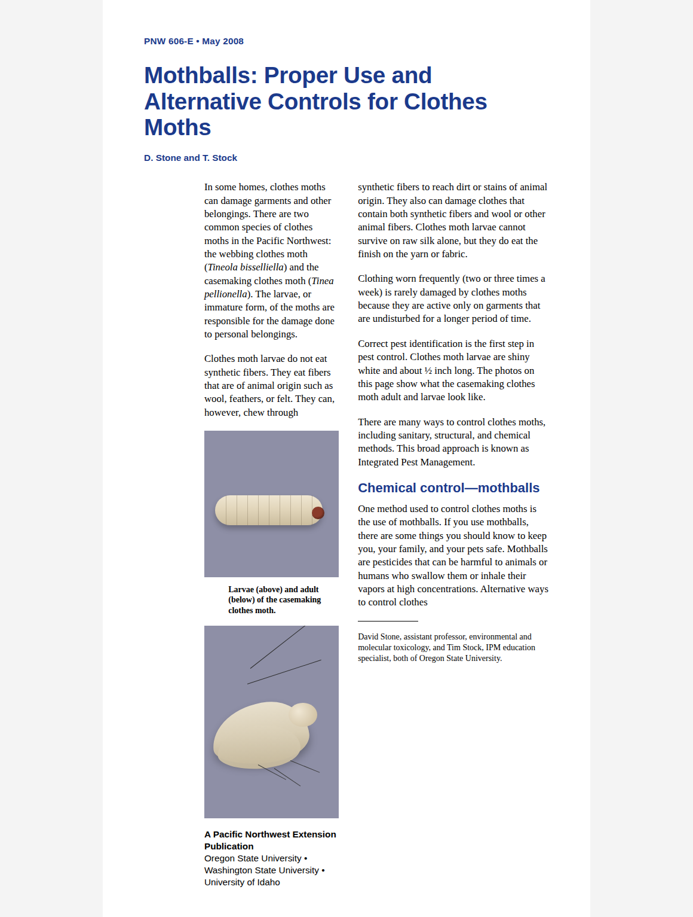PNW 606-E • May 2008
Mothballs: Proper Use and
Alternative Controls for Clothes Moths
D. Stone and T. Stock
In some homes, clothes moths can damage garments and other belongings. There are two common species of clothes moths in the Pacific Northwest: the webbing clothes moth (Tineola bisselliella) and the casemaking clothes moth (Tinea pellionella). The larvae, or immature form, of the moths are responsible for the damage done to personal belongings.
Clothes moth larvae do not eat synthetic fibers. They eat fibers that are of animal origin such as wool, feathers, or felt. They can, however, chew through
Larvae (above) and adult (below) of the casemaking clothes moth.
A Pacific Northwest Extension Publication
Oregon State University • Washington State University • University of Idaho
synthetic fibers to reach dirt or stains of animal origin. They also can damage clothes that contain both synthetic fibers and wool or other animal fibers. Clothes moth larvae cannot survive on raw silk alone, but they do eat the finish on the yarn or fabric.
Clothing worn frequently (two or three times a week) is rarely damaged by clothes moths because they are active only on garments that are undisturbed for a longer period of time.
Correct pest identification is the first step in pest control. Clothes moth larvae are shiny white and about ½ inch long. The photos on this page show what the casemaking clothes moth adult and larvae look like.
There are many ways to control clothes moths, including sanitary, structural, and chemical methods. This broad approach is known as Integrated Pest Management.
Chemical control—mothballs
One method used to control clothes moths is the use of mothballs. If you use mothballs, there are some things you should know to keep you, your family, and your pets safe. Mothballs are pesticides that can be harmful to animals or humans who swallow them or inhale their vapors at high concentrations. Alternative ways to control clothes
David Stone, assistant professor, environmental and molecular toxicology, and Tim Stock, IPM education specialist, both of Oregon State University.